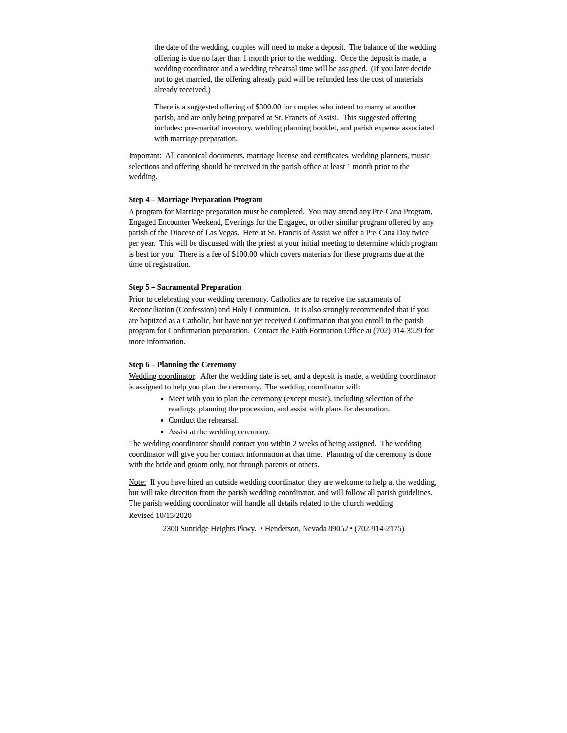the date of the wedding, couples will need to make a deposit. The balance of the wedding offering is due no later than 1 month prior to the wedding. Once the deposit is made, a wedding coordinator and a wedding rehearsal time will be assigned. (If you later decide not to get married, the offering already paid will be refunded less the cost of materials already received.)
There is a suggested offering of $300.00 for couples who intend to marry at another parish, and are only being prepared at St. Francis of Assisi. This suggested offering includes: pre-marital inventory, wedding planning booklet, and parish expense associated with marriage preparation.
Important: All canonical documents, marriage license and certificates, wedding planners, music selections and offering should be received in the parish office at least 1 month prior to the wedding.
Step 4 – Marriage Preparation Program
A program for Marriage preparation must be completed. You may attend any Pre-Cana Program, Engaged Encounter Weekend, Evenings for the Engaged, or other similar program offered by any parish of the Diocese of Las Vegas. Here at St. Francis of Assisi we offer a Pre-Cana Day twice per year. This will be discussed with the priest at your initial meeting to determine which program is best for you. There is a fee of $100.00 which covers materials for these programs due at the time of registration.
Step 5 – Sacramental Preparation
Prior to celebrating your wedding ceremony, Catholics are to receive the sacraments of Reconciliation (Confession) and Holy Communion. It is also strongly recommended that if you are baptized as a Catholic, but have not yet received Confirmation that you enroll in the parish program for Confirmation preparation. Contact the Faith Formation Office at (702) 914-3529 for more information.
Step 6 – Planning the Ceremony
Wedding coordinator: After the wedding date is set, and a deposit is made, a wedding coordinator is assigned to help you plan the ceremony. The wedding coordinator will:
Meet with you to plan the ceremony (except music), including selection of the readings, planning the procession, and assist with plans for decoration.
Conduct the rehearsal.
Assist at the wedding ceremony.
The wedding coordinator should contact you within 2 weeks of being assigned. The wedding coordinator will give you her contact information at that time. Planning of the ceremony is done with the bride and groom only, not through parents or others.
Note: If you have hired an outside wedding coordinator, they are welcome to help at the wedding, but will take direction from the parish wedding coordinator, and will follow all parish guidelines. The parish wedding coordinator will handle all details related to the church wedding
Revised 10/15/2020
2300 Sunridge Heights Pkwy. • Henderson, Nevada 89052 • (702-914-2175)